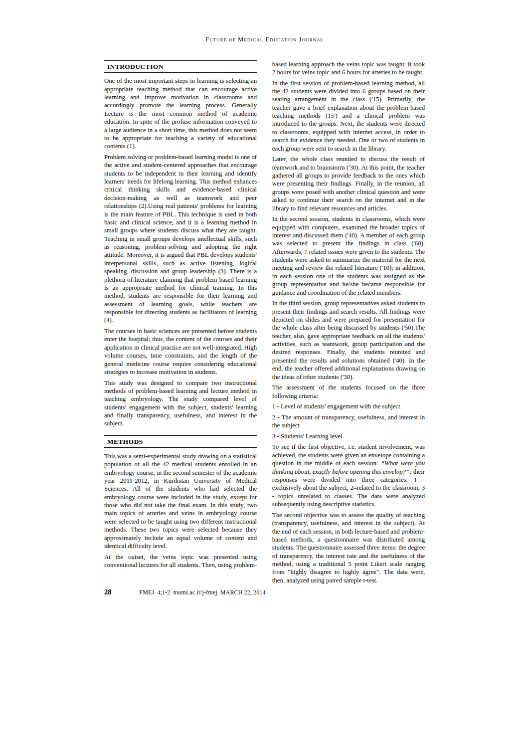Future of Medical Education Journal
INTRODUCTION
One of the most important steps in learning is selecting an appropriate teaching method that can encourage active learning and improve motivation in classrooms and accordingly promote the learning process. Generally Lecture is the most common method of academic education. In spite of the profuse information conveyed to a large audience in a short time, this method does not seem to be appropriate for teaching a variety of educational contents (1).
Problem solving or problem-based learning model is one of the active and student-centered approaches that encourage students to be independent in their learning and identify learners' needs for lifelong learning. This method enhances critical thinking skills and evidence-based clinical decision-making as well as teamwork and peer relationships (2).Using real patients' problems for learning is the main feature of PBL. This technique is used in both basic and clinical science, and it is a learning method in small groups where students discuss what they are taught. Teaching in small groups develops intellectual skills, such as reasoning, problem-solving and adopting the right attitude. Moreover, it is argued that PBL develops students' interpersonal skills, such as active listening, logical speaking, discussion and group leadership (3). There is a plethora of literature claiming that problem-based learning is an appropriate method for clinical training. In this method, students are responsible for their learning and assessment of learning goals, while teachers are responsible for directing students as facilitators of learning (4).
The courses in basic sciences are presented before students enter the hospital; thus, the content of the courses and their application in clinical practice are not well-integrated. High volume courses, time constraints, and the length of the general medicine course require considering educational strategies to increase motivation in students.
This study was designed to compare two instructional methods of problem-based learning and lecture method in teaching embryology. The study compared level of students' engagement with the subject, students' learning and finally transparency, usefulness, and interest in the subject.
METHODS
This was a semi-experimental study drawing on a statistical population of all the 42 medical students enrolled in an embryology course, in the second semester of the academic year 2011-2012, in Kurdistan University of Medical Sciences. All of the students who had selected the embryology course were included in the study, except for those who did not take the final exam. In this study, two main topics of arteries and veins in embryology course were selected to be taught using two different instructional methods. These two topics were selected because they approximately include an equal volume of content and identical difficulty level.
At the outset, the veins topic was presented using conventional lectures for all students. Then, using problem-based learning approach the veins topic was taught. It took 2 hours for veins topic and 6 hours for arteries to be taught.
In the first session of problem-based learning method, all the 42 students were divided into 6 groups based on their seating arrangement in the class ('15). Primarily, the teacher gave a brief explanation about the problem-based teaching methods (15') and a clinical problem was introduced to the groups. Next, the students were directed to classrooms, equipped with internet access, in order to search for evidence they needed. One or two of students in each group were sent to search in the library.
Later, the whole class reunited to discuss the result of teamwork and to brainstorm ('30). At this point, the teacher gathered all groups to provide feedback to the ones which were presenting their findings. Finally, in the reunion, all groups were posed with another clinical question and were asked to continue their search on the internet and in the library to find relevant resources and articles.
In the second session, students in classrooms, which were equipped with computers, examined the broader topics of interest and discussed them ('40). A member of each group was selected to present the findings in class ('60). Afterwards, 7 related issues were given to the students. The students were asked to summarize the material for the next meeting and review the related literature ('10); in addition, in each session one of the students was assigned as the group representative and he/she became responsible for guidance and coordination of the related members.
In the third session, group representatives asked students to present their findings and search results. All findings were depicted on slides and were prepared for presentation for the whole class after being discussed by students ('50).The teacher, also, gave appropriate feedback on all the students' activities, such as teamwork, group participation and the desired responses. Finally, the students reunited and presented the results and solutions obtained ('40). In the end, the teacher offered additional explanations drawing on the ideas of other students ('30).
The assessment of the students focused on the three following criteria:
1 - Level of students' engagement with the subject
2 - The amount of transparency, usefulness, and interest in the subject
3 - Students' Learning level
To see if the first objective, i.e. student involvement, was achieved, the students were given an envelope containing a question in the middle of each session: “What were you thinking about, exactly before opening this envelop?”; their responses were divided into three categories: 1 - exclusively about the subject, 2–related to the classroom, 3 - topics unrelated to classes. The data were analyzed subsequently using descriptive statistics.
The second objective was to assess the quality of teaching (transparency, usefulness, and interest in the subject). At the end of each session, in both lecture-based and problem-based methods, a questionnaire was distributed among students. The questionnaire assessed three items: the degree of transparency, the interest rate and the usefulness of the method, using a traditional 5 point Likert scale ranging from "highly disagree to highly agree". The data were, then, analyzed using paired sample t-test.
28 FMEJ 4;1-2 mums.ac.ir/j-fmej MARCH 22, 2014